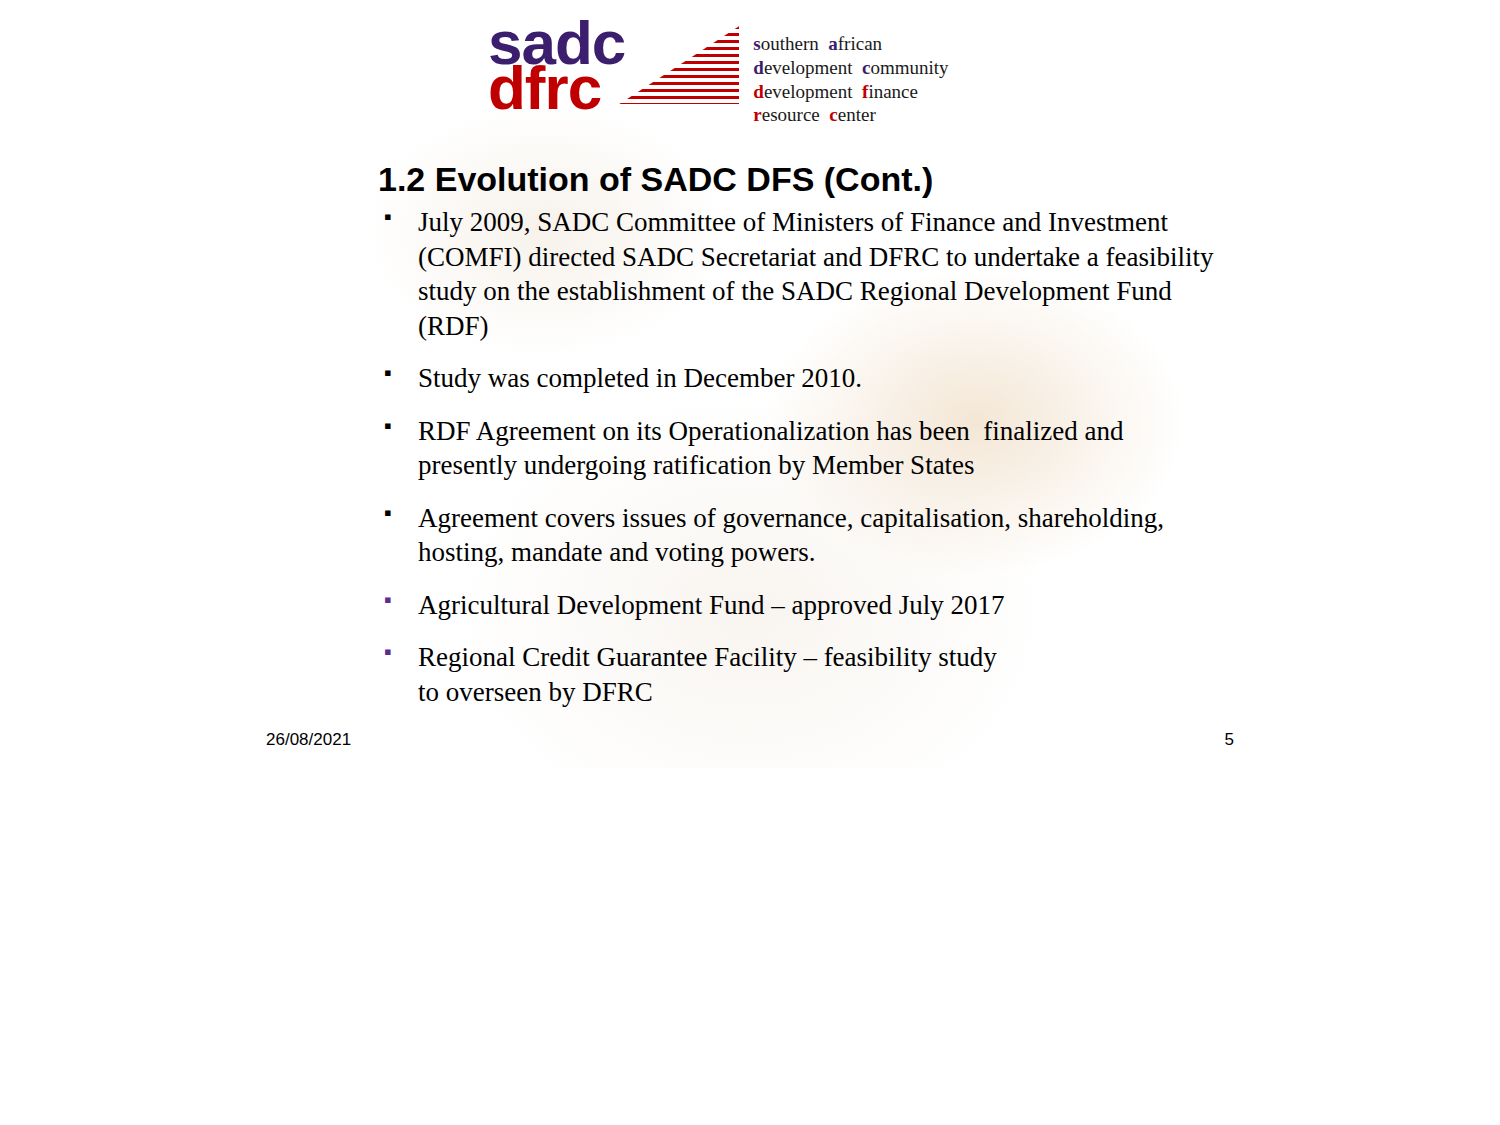sadc dfrc
southern african
development community
development finance
resource center
1.2 Evolution of SADC DFS (Cont.)
July 2009, SADC Committee of Ministers of Finance and Investment (COMFI) directed SADC Secretariat and DFRC to undertake a feasibility study on the establishment of the SADC Regional Development Fund (RDF)
Study was completed in December 2010.
RDF Agreement on its Operationalization has been finalized and presently undergoing ratification by Member States
Agreement covers issues of governance, capitalisation, shareholding, hosting, mandate and voting powers.
Agricultural Development Fund – approved July 2017
Regional Credit Guarantee Facility – feasibility study to overseen by DFRC
26/08/2021
5